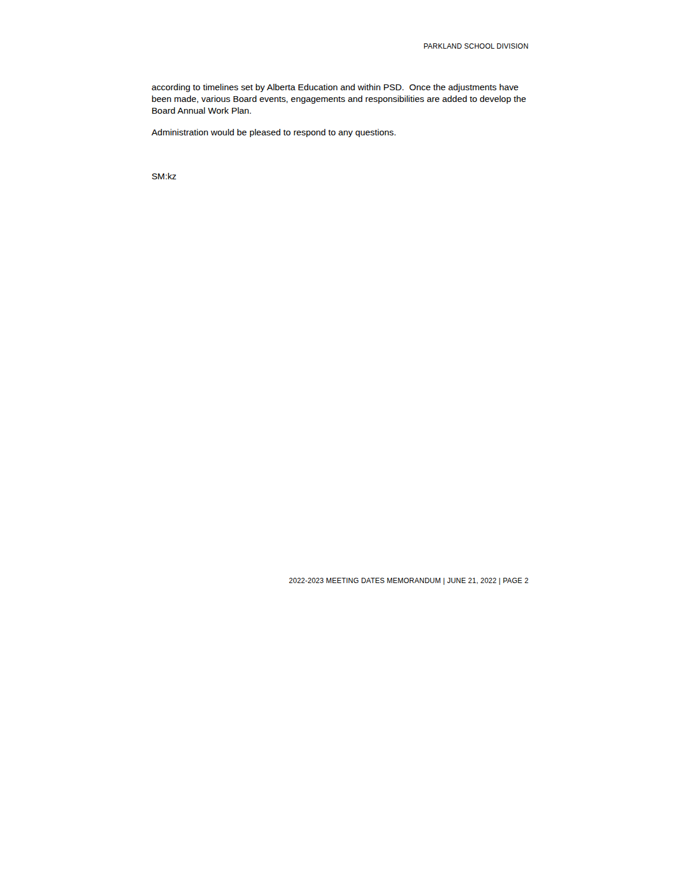PARKLAND SCHOOL DIVISION
according to timelines set by Alberta Education and within PSD. Once the adjustments have been made, various Board events, engagements and responsibilities are added to develop the Board Annual Work Plan.
Administration would be pleased to respond to any questions.
SM:kz
2022-2023 MEETING DATES MEMORANDUM | JUNE 21, 2022 | PAGE 2